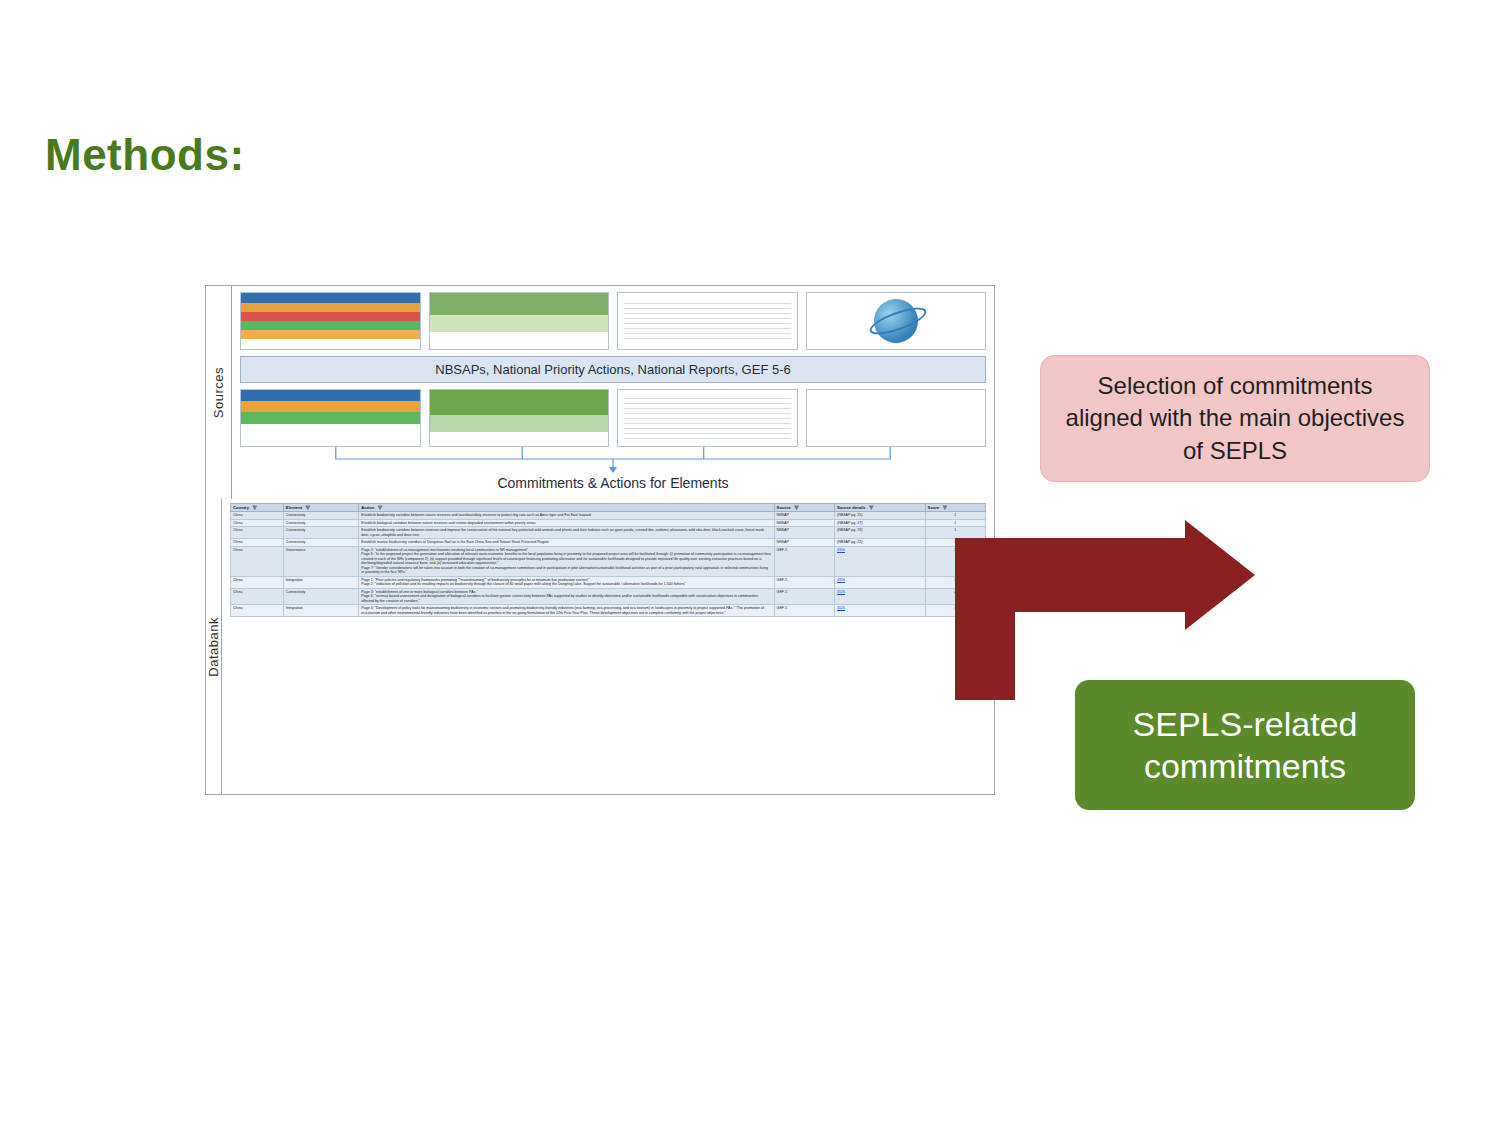Methods:
Sources
NBSAPs, National Priority Actions, National Reports, GEF 5-6
Commitments & Actions for Elements
Databank
| Country | Element | Action | Source | Source details | Score |
| --- | --- | --- | --- | --- | --- |
| China | Connectivity | Establish biodiversity corridors between nature reserves and transboundary reserves to protect big cats such as Amur tiger and Far East leopard. | NBSAP | (NBSAP pg. 15) | 1 |
| China | Connectivity | Establish biological corridors between nature reserves and restore degraded environment within priority areas. | NBSAP | (NBSAP pg. 17) | 1 |
| China | Connectivity | Establish biodiversity corridors between reserves and improve the conservation of the national key protected wild animals and plants and their habitats such as giant panda, crested ibis, endemic pheasants, wild sika deer, black-necked crane, forest musk deer, cycas, alsophila and dove tree. | NBSAP | (NBSAP pg. 19) | 1 |
| China | Connectivity | Establish marine biodiversity corridors at Dongshan-Nan'ao in the East China Sea and Taiwan Strait Protected Region | NBSAP | (NBSAP pg. 22) | 1 |
| China | Governance | Page 2: "establishment of co-management mechanisms involving local communities in NR management" Page 6: "In the proposed project the generation and allocation of relevant socio-economic benefits to the local population living in proximity to the proposed project area will be facilitated through: (i) promotion of community participation in co-management fora created in each of the NRs (component 2); (ii) support provided through significant levels of counterpart financing promoting alternative and /or sustainable livelihoods designed to provide improved life quality over existing extractive practices based on a declining/degraded natural resource base; and (iii) increased education opportunities." Page 7: "Gender considerations will be taken into account in both the creation of co-management committees and in participation in pilot alternative/sustainable livelihood activities as part of a priori participatory rural appraisals in selected communities living in proximity to the four NRs." | GEF-5 | 4356 | 3 |
| China | Integration | Page 1: "Four policies and regulatory frameworks promoting ""mainstreaming"" of biodiversity principles for at minimum five production sectors" Page 2: "reduction of pollution and its resulting impacts on biodiversity through the closure of 60 small paper mills along the Dongting Lake. Support for sustainable / alternative livelihoods for 1,500 fishers" | GEF-5 | 4356 | 2 |
| China | Connectivity | Page 3: "establishment of one or more biological corridors between PAs." Page 6: "science based assessment and designation of biological corridors to facilitate greater connectivity between PAs supported by studies to identify alternative and/or sustainable livelihoods compatible with conservation objectives in communities affected by the creation of corridors." | GEF-5 | 4526 | 2 |
| China | Integration | Page 4: "Development of policy tools for mainstreaming biodiversity in economic sectors and promoting biodiversity-friendly industries (eco-farming, eco-processing, and eco-tourism) in landscapes in proximity to project supported PAs." "The promotion of eco-tourism and other environmental-friendly industries have been identified as priorities in the on-going formulation of the 12th Five-Year Plan. These development objectives are in complete conformity with the project objectives." | GEF-5 | 4526 | 3 |
Selection of commitments aligned with the main objectives of SEPLS
SEPLS-related commitments